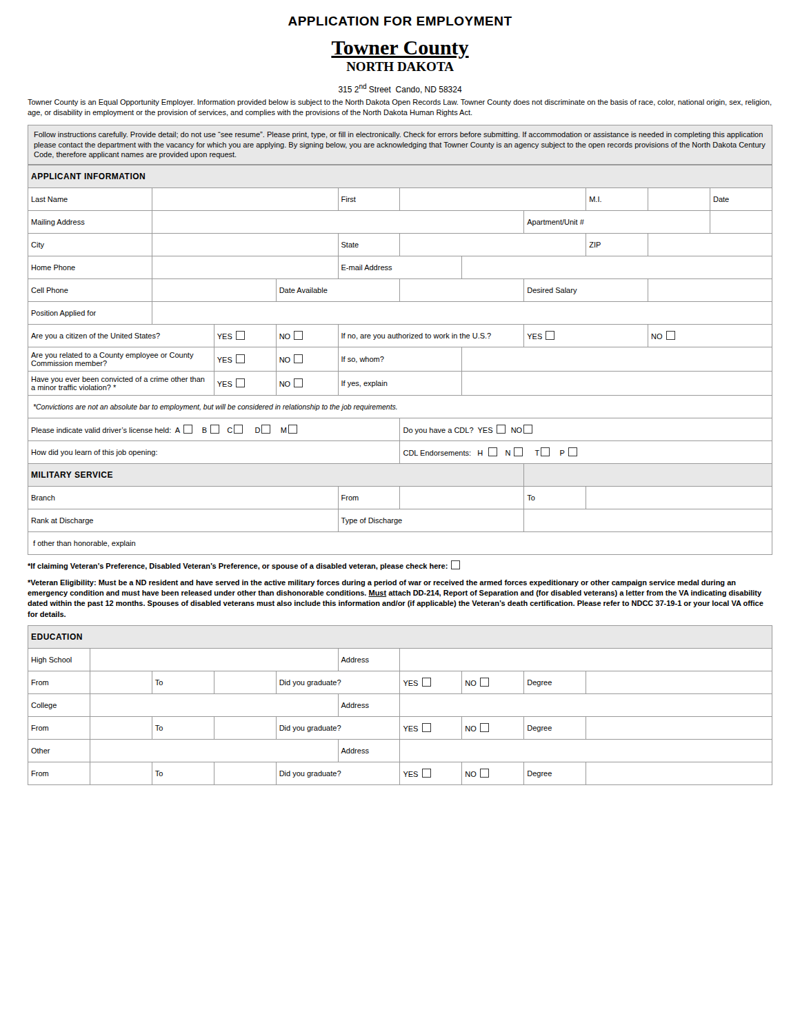APPLICATION FOR EMPLOYMENT
Towner County
NORTH DAKOTA
315 2nd Street Cando, ND 58324
Towner County is an Equal Opportunity Employer. Information provided below is subject to the North Dakota Open Records Law. Towner County does not discriminate on the basis of race, color, national origin, sex, religion, age, or disability in employment or the provision of services, and complies with the provisions of the North Dakota Human Rights Act.
Follow instructions carefully. Provide detail; do not use “see resume”. Please print, type, or fill in electronically. Check for errors before submitting. If accommodation or assistance is needed in completing this application please contact the department with the vacancy for which you are applying. By signing below, you are acknowledging that Towner County is an agency subject to the open records provisions of the North Dakota Century Code, therefore applicant names are provided upon request.
| APPLICANT INFORMATION |
| Last Name | | First | | M.I. | | Date |
| Mailing Address | | Apartment/Unit # | |
| City | | State | | ZIP | |
| Home Phone | | E-mail Address | |
| Cell Phone | | Date Available | | Desired Salary | |
| Position Applied for | |
| Are you a citizen of the United States? | YES | NO | If no, are you authorized to work in the U.S.? | YES | NO |
| Are you related to a County employee or County Commission member? | YES | NO | If so, whom? | |
| Have you ever been convicted of a crime other than a minor traffic violation? * | YES | NO | If yes, explain | |
| *Convictions are not an absolute bar to employment, but will be considered in relationship to the job requirements. |
| Please indicate valid driver’s license held: A B C D M | Do you have a CDL? YES NO |
| How did you learn of this job opening: | CDL Endorsements: H N T P |
| MILITARY SERVICE | |
| Branch | From | | To | |
| Rank at Discharge | Type of Discharge | |
| f other than honorable, explain |
*If claiming Veteran’s Preference, Disabled Veteran’s Preference, or spouse of a disabled veteran, please check here:
*Veteran Eligibility: Must be a ND resident and have served in the active military forces during a period of war or received the armed forces expeditionary or other campaign service medal during an emergency condition and must have been released under other than dishonorable conditions. Must attach DD-214, Report of Separation and (for disabled veterans) a letter from the VA indicating disability dated within the past 12 months. Spouses of disabled veterans must also include this information and/or (if applicable) the Veteran’s death certification. Please refer to NDCC 37-19-1 or your local VA office for details.
| EDUCATION |
| High School | | Address | |
| From | | To | | Did you graduate? | YES | NO | Degree | |
| College | | Address | |
| From | | To | | Did you graduate? | YES | NO | Degree | |
| Other | | Address | |
| From | | To | | Did you graduate? | YES | NO | Degree | |